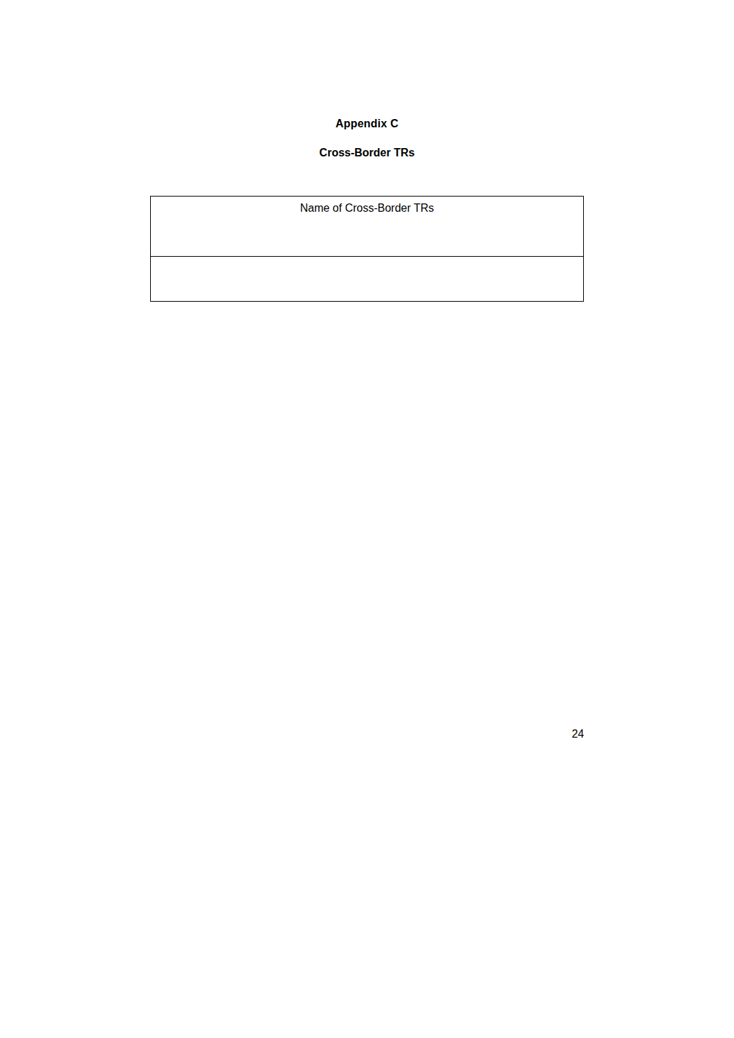Appendix C
Cross-Border TRs
| Name of Cross-Border TRs |
| --- |
24